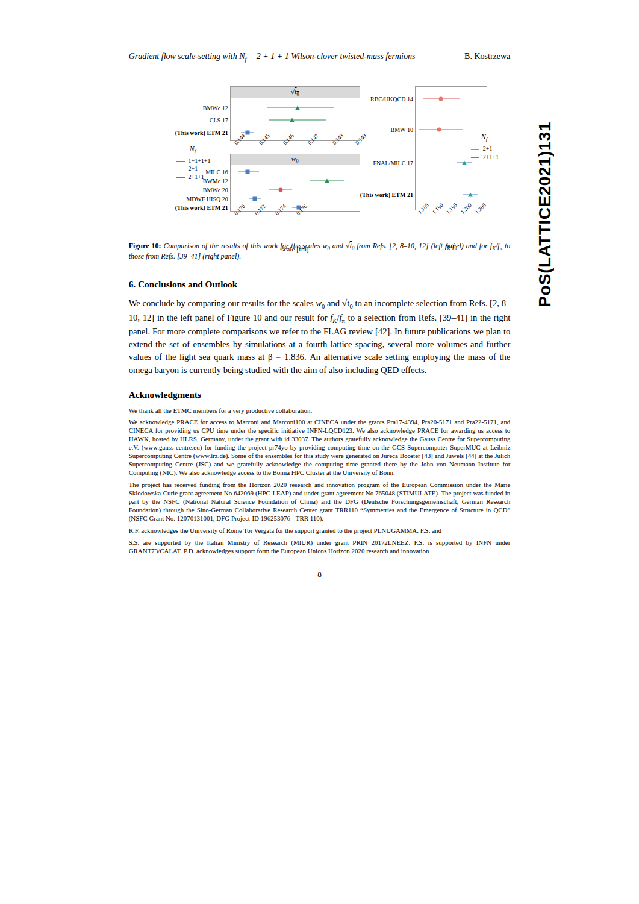Gradient flow scale-setting with Nf = 2 + 1 + 1 Wilson-clover twisted-mass fermions
B. Kostrzewa
PoS(LATTICE2021)131
√t0
BMWc 12
CLS 17
(This work) ETM 21
0.144
0.145
0.146
0.147
0.148
0.149
w0
MILC 16
BWMc 12
BMWc 20
MDWF HISQ 20
(This work) ETM 21
0.170
0.172
0.174
0.176
scale [fm]
Nf
1+1+1+1
2+1
2+1+1
RBC/UKQCD 14
BMW 10
FNAL/MILC 17
(This work) ETM 21
1.185
1.190
1.195
1.200
1.205
fK/fπ
Nf
2+1
2+1+1
Figure 10: Comparison of the results of this work for the scales w0 and √t0 from Refs. [2, 8–10, 12] (left panel) and for fK/fπ to those from Refs. [39–41] (right panel).
6. Conclusions and Outlook
We conclude by comparing our results for the scales w0 and √t0 to an incomplete selection from Refs. [2, 8–10, 12] in the left panel of Figure 10 and our result for fK/fπ to a selection from Refs. [39–41] in the right panel. For more complete comparisons we refer to the FLAG review [42]. In future publications we plan to extend the set of ensembles by simulations at a fourth lattice spacing, several more volumes and further values of the light sea quark mass at β = 1.836. An alternative scale setting employing the mass of the omega baryon is currently being studied with the aim of also including QED effects.
Acknowledgments
We thank all the ETMC members for a very productive collaboration.
We acknowledge PRACE for access to Marconi and Marconi100 at CINECA under the grants Pra17-4394, Pra20-5171 and Pra22-5171, and CINECA for providing us CPU time under the specific initiative INFN-LQCD123. We also acknowledge PRACE for awarding us access to HAWK, hosted by HLRS, Germany, under the grant with id 33037. The authors gratefully acknowledge the Gauss Centre for Supercomputing e.V. (www.gauss-centre.eu) for funding the project pr74yo by providing computing time on the GCS Supercomputer SuperMUC at Leibniz Supercomputing Centre (www.lrz.de). Some of the ensembles for this study were generated on Jureca Booster [43] and Juwels [44] at the Jülich Supercomputing Centre (JSC) and we gratefully acknowledge the computing time granted there by the John von Neumann Institute for Computing (NIC). We also acknowledge access to the Bonna HPC Cluster at the University of Bonn.
The project has received funding from the Horizon 2020 research and innovation program of the European Commission under the Marie Sklodowska-Curie grant agreement No 642069 (HPC-LEAP) and under grant agreement No 765048 (STIMULATE). The project was funded in part by the NSFC (National Natural Science Foundation of China) and the DFG (Deutsche Forschungsgemeinschaft, German Research Foundation) through the Sino-German Collaborative Research Center grant TRR110 “Symmetries and the Emergence of Structure in QCD” (NSFC Grant No. 12070131001, DFG Project-ID 196253076 - TRR 110).
R.F. acknowledges the University of Rome Tor Vergata for the support granted to the project PLNUGAMMA. F.S. and
S.S. are supported by the Italian Ministry of Research (MIUR) under grant PRIN 20172LNEEZ. F.S. is supported by INFN under GRANT73/CALAT. P.D. acknowledges support form the European Unions Horizon 2020 research and innovation
8